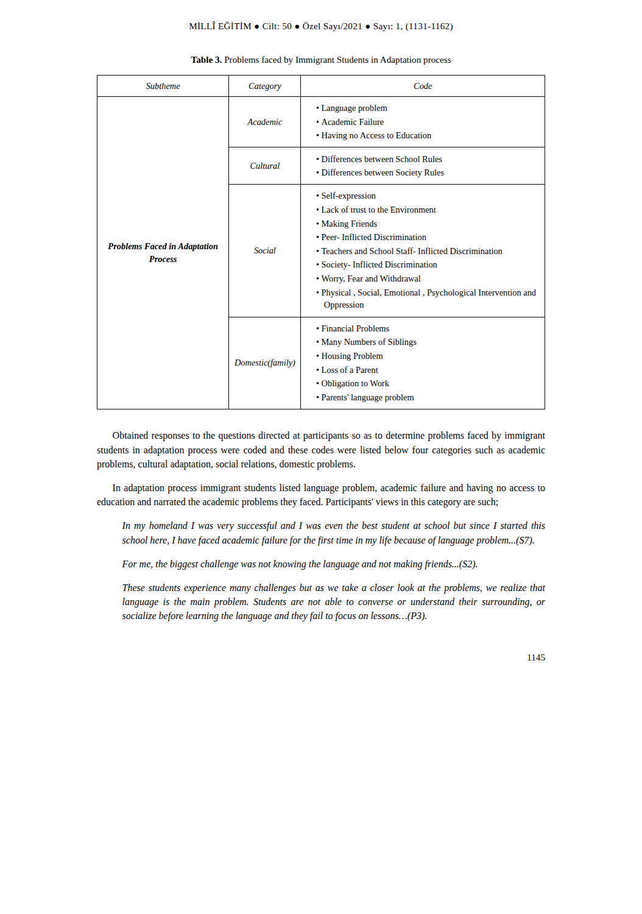MİLLÎ EĞİTİM ● Cilt: 50 ● Özel Sayı/2021 ● Sayı: 1, (1131-1162)
Table 3. Problems faced by Immigrant Students in Adaptation process
| Subtheme | Category | Code |
| --- | --- | --- |
| Problems Faced in Adaptation Process | Academic | Language problem Academic Failure Having no Access to Education |
| Cultural | Differences between School Rules Differences between Society Rules |
| Social | Self-expression Lack of trust to the Environment Making Friends Peer- Inflicted Discrimination Teachers and School Staff- Inflicted Discrimination Society- Inflicted Discrimination Worry, Fear and Withdrawal Physical , Social, Emotional , Psychological Intervention and Oppression |
| Domestic(family) | Financial Problems Many Numbers of Siblings Housing Problem Loss of a Parent Obligation to Work Parents' language problem |
Obtained responses to the questions directed at participants so as to determine problems faced by immigrant students in adaptation process were coded and these codes were listed below four categories such as academic problems, cultural adaptation, social relations, domestic problems.
In adaptation process immigrant students listed language problem, academic failure and having no access to education and narrated the academic problems they faced. Participants' views in this category are such;
In my homeland I was very successful and I was even the best student at school but since I started this school here, I have faced academic failure for the first time in my life because of language problem...(S7).
For me, the biggest challenge was not knowing the language and not making friends...(S2).
These students experience many challenges but as we take a closer look at the problems, we realize that language is the main problem. Students are not able to converse or understand their surrounding, or socialize before learning the language and they fail to focus on lessons…(P3).
1145